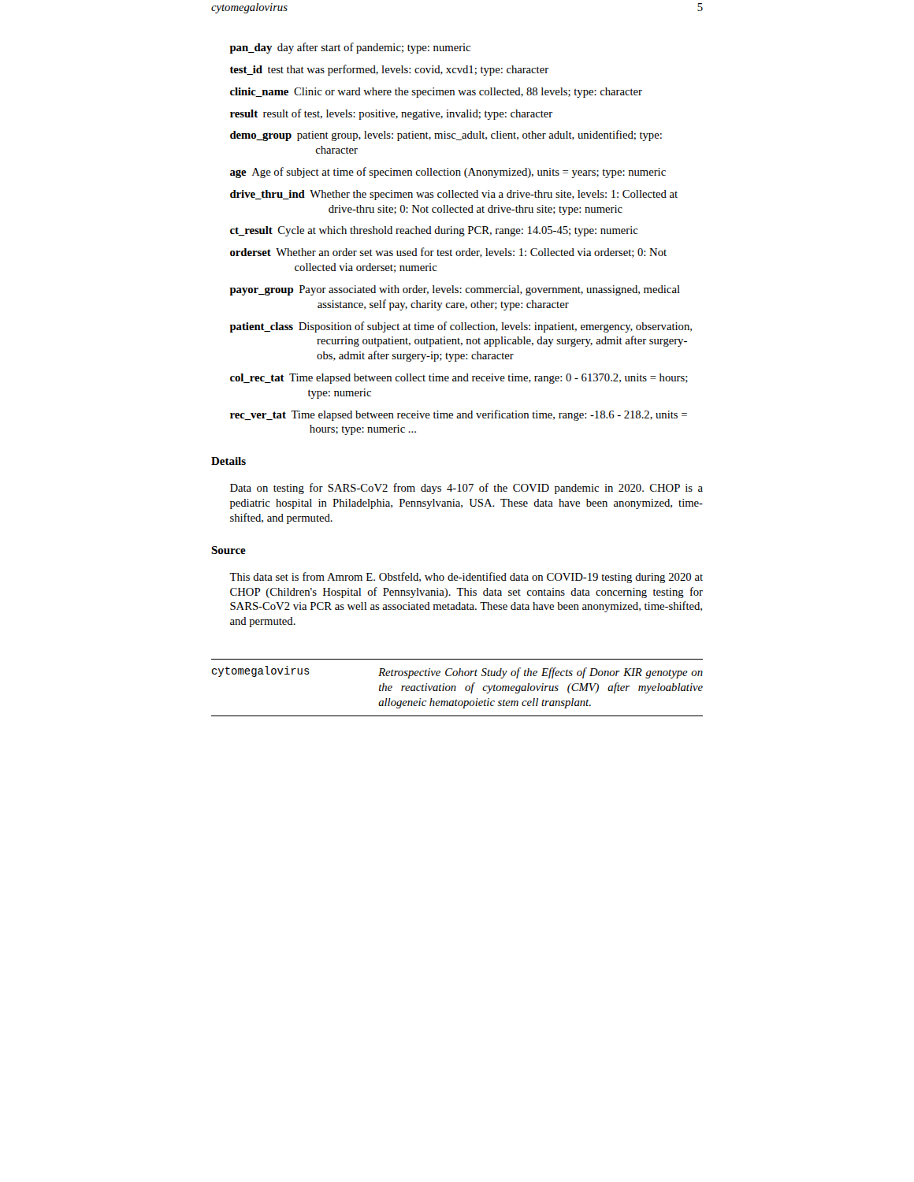cytomegalovirus 5
pan_day
day after start of pandemic; type: numeric
test_id
test that was performed, levels: covid, xcvd1; type: character
clinic_name
Clinic or ward where the specimen was collected, 88 levels; type: character
result
result of test, levels: positive, negative, invalid; type: character
demo_group
patient group, levels: patient, misc_adult, client, other adult, unidentified; type: character
age
Age of subject at time of specimen collection (Anonymized), units = years; type: numeric
drive_thru_ind
Whether the specimen was collected via a drive-thru site, levels: 1: Collected at drive-thru site; 0: Not collected at drive-thru site; type: numeric
ct_result
Cycle at which threshold reached during PCR, range: 14.05-45; type: numeric
orderset
Whether an order set was used for test order, levels: 1: Collected via orderset; 0: Not collected via orderset; numeric
payor_group
Payor associated with order, levels: commercial, government, unassigned, medical assistance, self pay, charity care, other; type: character
patient_class
Disposition of subject at time of collection, levels: inpatient, emergency, observation, recurring outpatient, outpatient, not applicable, day surgery, admit after surgery-obs, admit after surgery-ip; type: character
col_rec_tat
Time elapsed between collect time and receive time, range: 0 - 61370.2, units = hours; type: numeric
rec_ver_tat
Time elapsed between receive time and verification time, range: -18.6 - 218.2, units = hours; type: numeric ...
Details
Data on testing for SARS-CoV2 from days 4-107 of the COVID pandemic in 2020. CHOP is a pediatric hospital in Philadelphia, Pennsylvania, USA. These data have been anonymized, time-shifted, and permuted.
Source
This data set is from Amrom E. Obstfeld, who de-identified data on COVID-19 testing during 2020 at CHOP (Children's Hospital of Pennsylvania). This data set contains data concerning testing for SARS-CoV2 via PCR as well as associated metadata. These data have been anonymized, time-shifted, and permuted.
| cytomegalovirus | Retrospective Cohort Study of the Effects of Donor KIR genotype on the reactivation of cytomegalovirus (CMV) after myeloablative allogeneic hematopoietic stem cell transplant. |